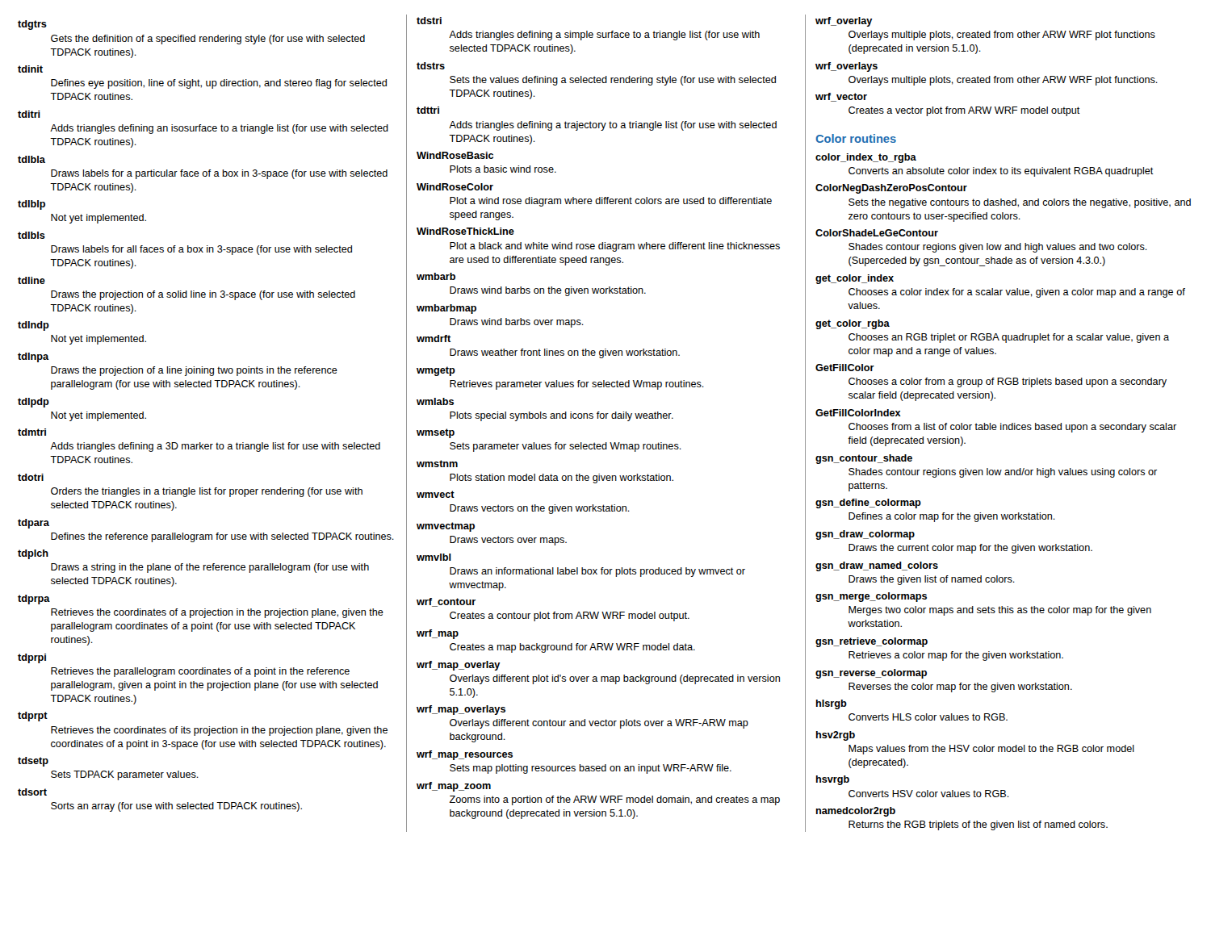tdgtrs
Gets the definition of a specified rendering style (for use with selected TDPACK routines).
tdinit
Defines eye position, line of sight, up direction, and stereo flag for selected TDPACK routines.
tditri
Adds triangles defining an isosurface to a triangle list (for use with selected TDPACK routines).
tdlbla
Draws labels for a particular face of a box in 3-space (for use with selected TDPACK routines).
tdlblp
Not yet implemented.
tdlbls
Draws labels for all faces of a box in 3-space (for use with selected TDPACK routines).
tdline
Draws the projection of a solid line in 3-space (for use with selected TDPACK routines).
tdlndp
Not yet implemented.
tdlnpa
Draws the projection of a line joining two points in the reference parallelogram (for use with selected TDPACK routines).
tdlpdp
Not yet implemented.
tdmtri
Adds triangles defining a 3D marker to a triangle list for use with selected TDPACK routines.
tdotri
Orders the triangles in a triangle list for proper rendering (for use with selected TDPACK routines).
tdpara
Defines the reference parallelogram for use with selected TDPACK routines.
tdplch
Draws a string in the plane of the reference parallelogram (for use with selected TDPACK routines).
tdprpa
Retrieves the coordinates of a projection in the projection plane, given the parallelogram coordinates of a point (for use with selected TDPACK routines).
tdprpi
Retrieves the parallelogram coordinates of a point in the reference parallelogram, given a point in the projection plane (for use with selected TDPACK routines.)
tdprpt
Retrieves the coordinates of its projection in the projection plane, given the coordinates of a point in 3-space (for use with selected TDPACK routines).
tdsetp
Sets TDPACK parameter values.
tdsort
Sorts an array (for use with selected TDPACK routines).
tdstri
Adds triangles defining a simple surface to a triangle list (for use with selected TDPACK routines).
tdstrs
Sets the values defining a selected rendering style (for use with selected TDPACK routines).
tdttri
Adds triangles defining a trajectory to a triangle list (for use with selected TDPACK routines).
WindRoseBasic
Plots a basic wind rose.
WindRoseColor
Plot a wind rose diagram where different colors are used to differentiate speed ranges.
WindRoseThickLine
Plot a black and white wind rose diagram where different line thicknesses are used to differentiate speed ranges.
wmbarb
Draws wind barbs on the given workstation.
wmbarbmap
Draws wind barbs over maps.
wmdrft
Draws weather front lines on the given workstation.
wmgetp
Retrieves parameter values for selected Wmap routines.
wmlabs
Plots special symbols and icons for daily weather.
wmsetp
Sets parameter values for selected Wmap routines.
wmstnm
Plots station model data on the given workstation.
wmvect
Draws vectors on the given workstation.
wmvectmap
Draws vectors over maps.
wmvlbl
Draws an informational label box for plots produced by wmvect or wmvectmap.
wrf_contour
Creates a contour plot from ARW WRF model output.
wrf_map
Creates a map background for ARW WRF model data.
wrf_map_overlay
Overlays different plot id's over a map background (deprecated in version 5.1.0).
wrf_map_overlays
Overlays different contour and vector plots over a WRF-ARW map background.
wrf_map_resources
Sets map plotting resources based on an input WRF-ARW file.
wrf_map_zoom
Zooms into a portion of the ARW WRF model domain, and creates a map background (deprecated in version 5.1.0).
wrf_overlay
Overlays multiple plots, created from other ARW WRF plot functions (deprecated in version 5.1.0).
wrf_overlays
Overlays multiple plots, created from other ARW WRF plot functions.
wrf_vector
Creates a vector plot from ARW WRF model output
Color routines
color_index_to_rgba
Converts an absolute color index to its equivalent RGBA quadruplet
ColorNegDashZeroPosContour
Sets the negative contours to dashed, and colors the negative, positive, and zero contours to user-specified colors.
ColorShadeLeGeContour
Shades contour regions given low and high values and two colors.(Superceded by gsn_contour_shade as of version 4.3.0.)
get_color_index
Chooses a color index for a scalar value, given a color map and a range of values.
get_color_rgba
Chooses an RGB triplet or RGBA quadruplet for a scalar value, given a color map and a range of values.
GetFillColor
Chooses a color from a group of RGB triplets based upon a secondary scalar field (deprecated version).
GetFillColorIndex
Chooses from a list of color table indices based upon a secondary scalar field (deprecated version).
gsn_contour_shade
Shades contour regions given low and/or high values using colors or patterns.
gsn_define_colormap
Defines a color map for the given workstation.
gsn_draw_colormap
Draws the current color map for the given workstation.
gsn_draw_named_colors
Draws the given list of named colors.
gsn_merge_colormaps
Merges two color maps and sets this as the color map for the given workstation.
gsn_retrieve_colormap
Retrieves a color map for the given workstation.
gsn_reverse_colormap
Reverses the color map for the given workstation.
hlsrgb
Converts HLS color values to RGB.
hsv2rgb
Maps values from the HSV color model to the RGB color model (deprecated).
hsvrgb
Converts HSV color values to RGB.
namedcolor2rgb
Returns the RGB triplets of the given list of named colors.